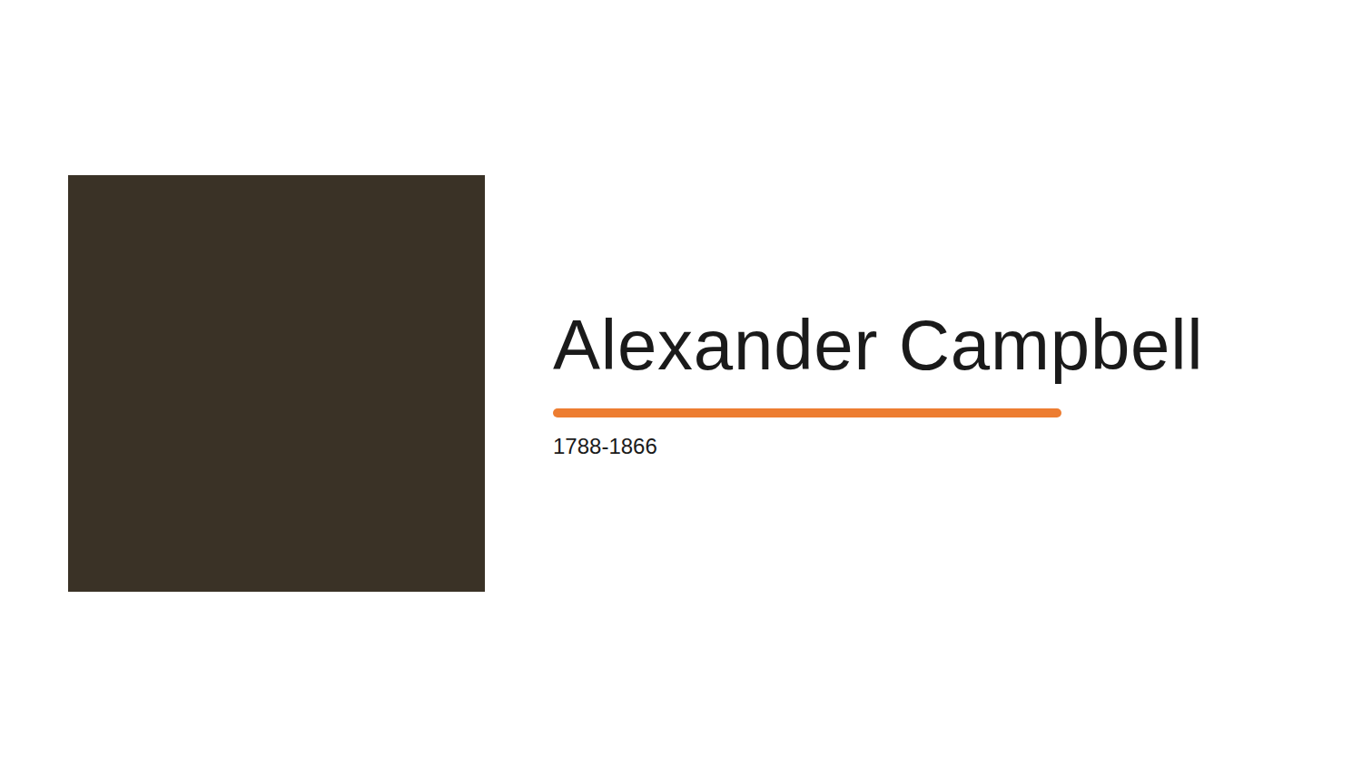Alexander Campbell
1788-1866